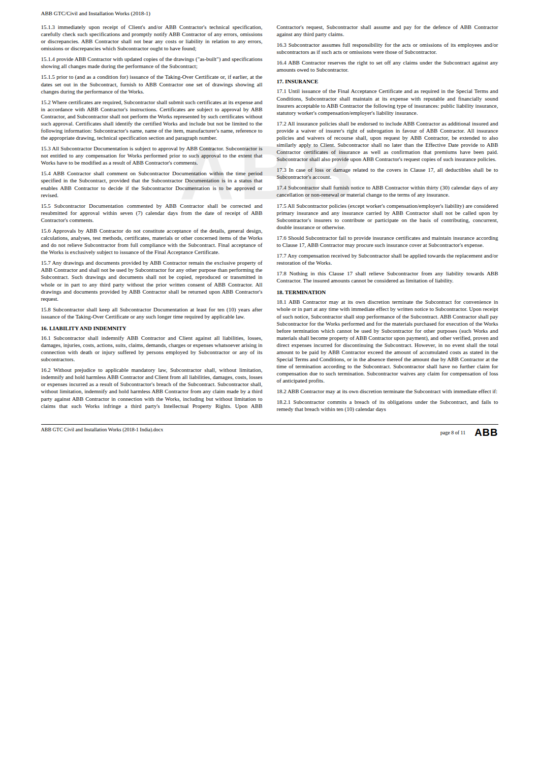ABB GTC/Civil and Installation Works (2018-1)
ABB
15.1.3 immediately upon receipt of Client's and/or ABB Contractor's technical specification, carefully check such specifications and promptly notify ABB Contractor of any errors, omissions or discrepancies. ABB Contractor shall not bear any costs or liability in relation to any errors, omissions or discrepancies which Subcontractor ought to have found;
15.1.4 provide ABB Contractor with updated copies of the drawings ("as-built") and specifications showing all changes made during the performance of the Subcontract;
15.1.5 prior to (and as a condition for) issuance of the Taking-Over Certificate or, if earlier, at the dates set out in the Subcontract, furnish to ABB Contractor one set of drawings showing all changes during the performance of the Works.
15.2 Where certificates are required, Subcontractor shall submit such certificates at its expense and in accordance with ABB Contractor's instructions. Certificates are subject to approval by ABB Contractor, and Subcontractor shall not perform the Works represented by such certificates without such approval. Certificates shall identify the certified Works and include but not be limited to the following information: Subcontractor's name, name of the item, manufacturer's name, reference to the appropriate drawing, technical specification section and paragraph number.
15.3 All Subcontractor Documentation is subject to approval by ABB Contractor. Subcontractor is not entitled to any compensation for Works performed prior to such approval to the extent that Works have to be modified as a result of ABB Contractor's comments.
15.4 ABB Contractor shall comment on Subcontractor Documentation within the time period specified in the Subcontract, provided that the Subcontractor Documentation is in a status that enables ABB Contractor to decide if the Subcontractor Documentation is to be approved or revised.
15.5 Subcontractor Documentation commented by ABB Contractor shall be corrected and resubmitted for approval within seven (7) calendar days from the date of receipt of ABB Contractor's comments.
15.6 Approvals by ABB Contractor do not constitute acceptance of the details, general design, calculations, analyses, test methods, certificates, materials or other concerned items of the Works and do not relieve Subcontractor from full compliance with the Subcontract. Final acceptance of the Works is exclusively subject to issuance of the Final Acceptance Certificate.
15.7 Any drawings and documents provided by ABB Contractor remain the exclusive property of ABB Contractor and shall not be used by Subcontractor for any other purpose than performing the Subcontract. Such drawings and documents shall not be copied, reproduced or transmitted in whole or in part to any third party without the prior written consent of ABB Contractor. All drawings and documents provided by ABB Contractor shall be returned upon ABB Contractor's request.
15.8 Subcontractor shall keep all Subcontractor Documentation at least for ten (10) years after issuance of the Taking-Over Certificate or any such longer time required by applicable law.
16. LIABILITY AND INDEMNITY
16.1 Subcontractor shall indemnify ABB Contractor and Client against all liabilities, losses, damages, injuries, costs, actions, suits, claims, demands, charges or expenses whatsoever arising in connection with death or injury suffered by persons employed by Subcontractor or any of its subcontractors.
16.2 Without prejudice to applicable mandatory law, Subcontractor shall, without limitation, indemnify and hold harmless ABB Contractor and Client from all liabilities, damages, costs, losses or expenses incurred as a result of Subcontractor's breach of the Subcontract. Subcontractor shall, without limitation, indemnify and hold harmless ABB Contractor from any claim made by a third party against ABB Contractor in connection with the Works, including but without limitation to claims that such Works infringe a third party's Intellectual Property Rights. Upon ABB Contractor's request, Subcontractor shall assume and pay for the defence of ABB Contractor against any third party claims.
16.3 Subcontractor assumes full responsibility for the acts or omissions of its employees and/or subcontractors as if such acts or omissions were those of Subcontractor.
16.4 ABB Contractor reserves the right to set off any claims under the Subcontract against any amounts owed to Subcontractor.
17. INSURANCE
17.1 Until issuance of the Final Acceptance Certificate and as required in the Special Terms and Conditions, Subcontractor shall maintain at its expense with reputable and financially sound insurers acceptable to ABB Contractor the following type of insurances: public liability insurance, statutory worker's compensation/employer's liability insurance.
17.2 All insurance policies shall be endorsed to include ABB Contractor as additional insured and provide a waiver of insurer's right of subrogation in favour of ABB Contractor. All insurance policies and waivers of recourse shall, upon request by ABB Contractor, be extended to also similarly apply to Client. Subcontractor shall no later than the Effective Date provide to ABB Contractor certificates of insurance as well as confirmation that premiums have been paid. Subcontractor shall also provide upon ABB Contractor's request copies of such insurance policies.
17.3 In case of loss or damage related to the covers in Clause 17, all deductibles shall be to Subcontractor's account.
17.4 Subcontractor shall furnish notice to ABB Contractor within thirty (30) calendar days of any cancellation or non-renewal or material change to the terms of any insurance.
17.5 All Subcontractor policies (except worker's compensation/employer's liability) are considered primary insurance and any insurance carried by ABB Contractor shall not be called upon by Subcontractor's insurers to contribute or participate on the basis of contributing, concurrent, double insurance or otherwise.
17.6 Should Subcontractor fail to provide insurance certificates and maintain insurance according to Clause 17, ABB Contractor may procure such insurance cover at Subcontractor's expense.
17.7 Any compensation received by Subcontractor shall be applied towards the replacement and/or restoration of the Works.
17.8 Nothing in this Clause 17 shall relieve Subcontractor from any liability towards ABB Contractor. The insured amounts cannot be considered as limitation of liability.
18. TERMINATION
18.1 ABB Contractor may at its own discretion terminate the Subcontract for convenience in whole or in part at any time with immediate effect by written notice to Subcontractor. Upon receipt of such notice, Subcontractor shall stop performance of the Subcontract. ABB Contractor shall pay Subcontractor for the Works performed and for the materials purchased for execution of the Works before termination which cannot be used by Subcontractor for other purposes (such Works and materials shall become property of ABB Contractor upon payment), and other verified, proven and direct expenses incurred for discontinuing the Subcontract. However, in no event shall the total amount to be paid by ABB Contractor exceed the amount of accumulated costs as stated in the Special Terms and Conditions, or in the absence thereof the amount due by ABB Contractor at the time of termination according to the Subcontract. Subcontractor shall have no further claim for compensation due to such termination. Subcontractor waives any claim for compensation of loss of anticipated profits.
18.2 ABB Contractor may at its own discretion terminate the Subcontract with immediate effect if:
18.2.1 Subcontractor commits a breach of its obligations under the Subcontract, and fails to remedy that breach within ten (10) calendar days
ABB GTC Civil and Installation Works (2018-1 India).docx
page 8 of 11 ABB